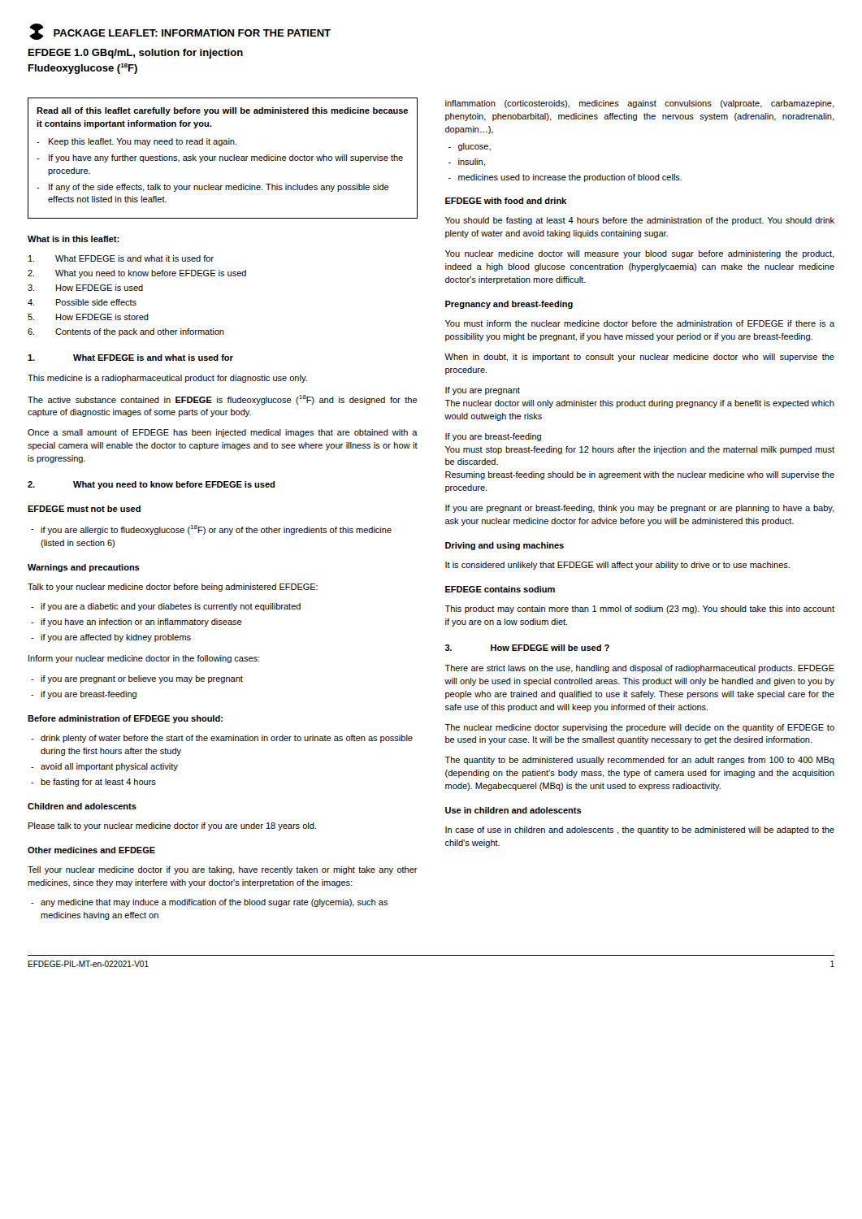PACKAGE LEAFLET: INFORMATION FOR THE PATIENT
EFDEGE 1.0 GBq/mL, solution for injection
Fludeoxyglucose (18F)
Read all of this leaflet carefully before you will be administered this medicine because it contains important information for you.
Keep this leaflet. You may need to read it again.
If you have any further questions, ask your nuclear medicine doctor who will supervise the procedure.
If any of the side effects, talk to your nuclear medicine. This includes any possible side effects not listed in this leaflet.
What is in this leaflet:
1. What EFDEGE is and what it is used for
2. What you need to know before EFDEGE is used
3. How EFDEGE is used
4. Possible side effects
5. How EFDEGE is stored
6. Contents of the pack and other information
1. What EFDEGE is and what is used for
This medicine is a radiopharmaceutical product for diagnostic use only.
The active substance contained in EFDEGE is fludeoxyglucose (18F) and is designed for the capture of diagnostic images of some parts of your body.
Once a small amount of EFDEGE has been injected medical images that are obtained with a special camera will enable the doctor to capture images and to see where your illness is or how it is progressing.
2. What you need to know before EFDEGE is used
EFDEGE must not be used
if you are allergic to fludeoxyglucose (18F) or any of the other ingredients of this medicine (listed in section 6)
Warnings and precautions
Talk to your nuclear medicine doctor before being administered EFDEGE:
if you are a diabetic and your diabetes is currently not equilibrated
if you have an infection or an inflammatory disease
if you are affected by kidney problems
Inform your nuclear medicine doctor in the following cases:
if you are pregnant or believe you may be pregnant
if you are breast-feeding
Before administration of EFDEGE you should:
drink plenty of water before the start of the examination in order to urinate as often as possible during the first hours after the study
avoid all important physical activity
be fasting for at least 4 hours
Children and adolescents
Please talk to your nuclear medicine doctor if you are under 18 years old.
Other medicines and EFDEGE
Tell your nuclear medicine doctor if you are taking, have recently taken or might take any other medicines, since they may interfere with your doctor's interpretation of the images:
any medicine that may induce a modification of the blood sugar rate (glycemia), such as medicines having an effect on
inflammation (corticosteroids), medicines against convulsions (valproate, carbamazepine, phenytoin, phenobarbital), medicines affecting the nervous system (adrenalin, noradrenalin, dopamin…),
glucose,
insulin,
medicines used to increase the production of blood cells.
EFDEGE with food and drink
You should be fasting at least 4 hours before the administration of the product. You should drink plenty of water and avoid taking liquids containing sugar.
You nuclear medicine doctor will measure your blood sugar before administering the product, indeed a high blood glucose concentration (hyperglycaemia) can make the nuclear medicine doctor's interpretation more difficult.
Pregnancy and breast-feeding
You must inform the nuclear medicine doctor before the administration of EFDEGE if there is a possibility you might be pregnant, if you have missed your period or if you are breast-feeding.
When in doubt, it is important to consult your nuclear medicine doctor who will supervise the procedure.
If you are pregnant
The nuclear doctor will only administer this product during pregnancy if a benefit is expected which would outweigh the risks
If you are breast-feeding
You must stop breast-feeding for 12 hours after the injection and the maternal milk pumped must be discarded.
Resuming breast-feeding should be in agreement with the nuclear medicine who will supervise the procedure.
If you are pregnant or breast-feeding, think you may be pregnant or are planning to have a baby, ask your nuclear medicine doctor for advice before you will be administered this product.
Driving and using machines
It is considered unlikely that EFDEGE will affect your ability to drive or to use machines.
EFDEGE contains sodium
This product may contain more than 1 mmol of sodium (23 mg). You should take this into account if you are on a low sodium diet.
3. How EFDEGE will be used ?
There are strict laws on the use, handling and disposal of radiopharmaceutical products. EFDEGE will only be used in special controlled areas. This product will only be handled and given to you by people who are trained and qualified to use it safely. These persons will take special care for the safe use of this product and will keep you informed of their actions.
The nuclear medicine doctor supervising the procedure will decide on the quantity of EFDEGE to be used in your case. It will be the smallest quantity necessary to get the desired information.
The quantity to be administered usually recommended for an adult ranges from 100 to 400 MBq (depending on the patient's body mass, the type of camera used for imaging and the acquisition mode). Megabecquerel (MBq) is the unit used to express radioactivity.
Use in children and adolescents
In case of use in children and adolescents , the quantity to be administered will be adapted to the child's weight.
EFDEGE-PIL-MT-en-022021-V01 1